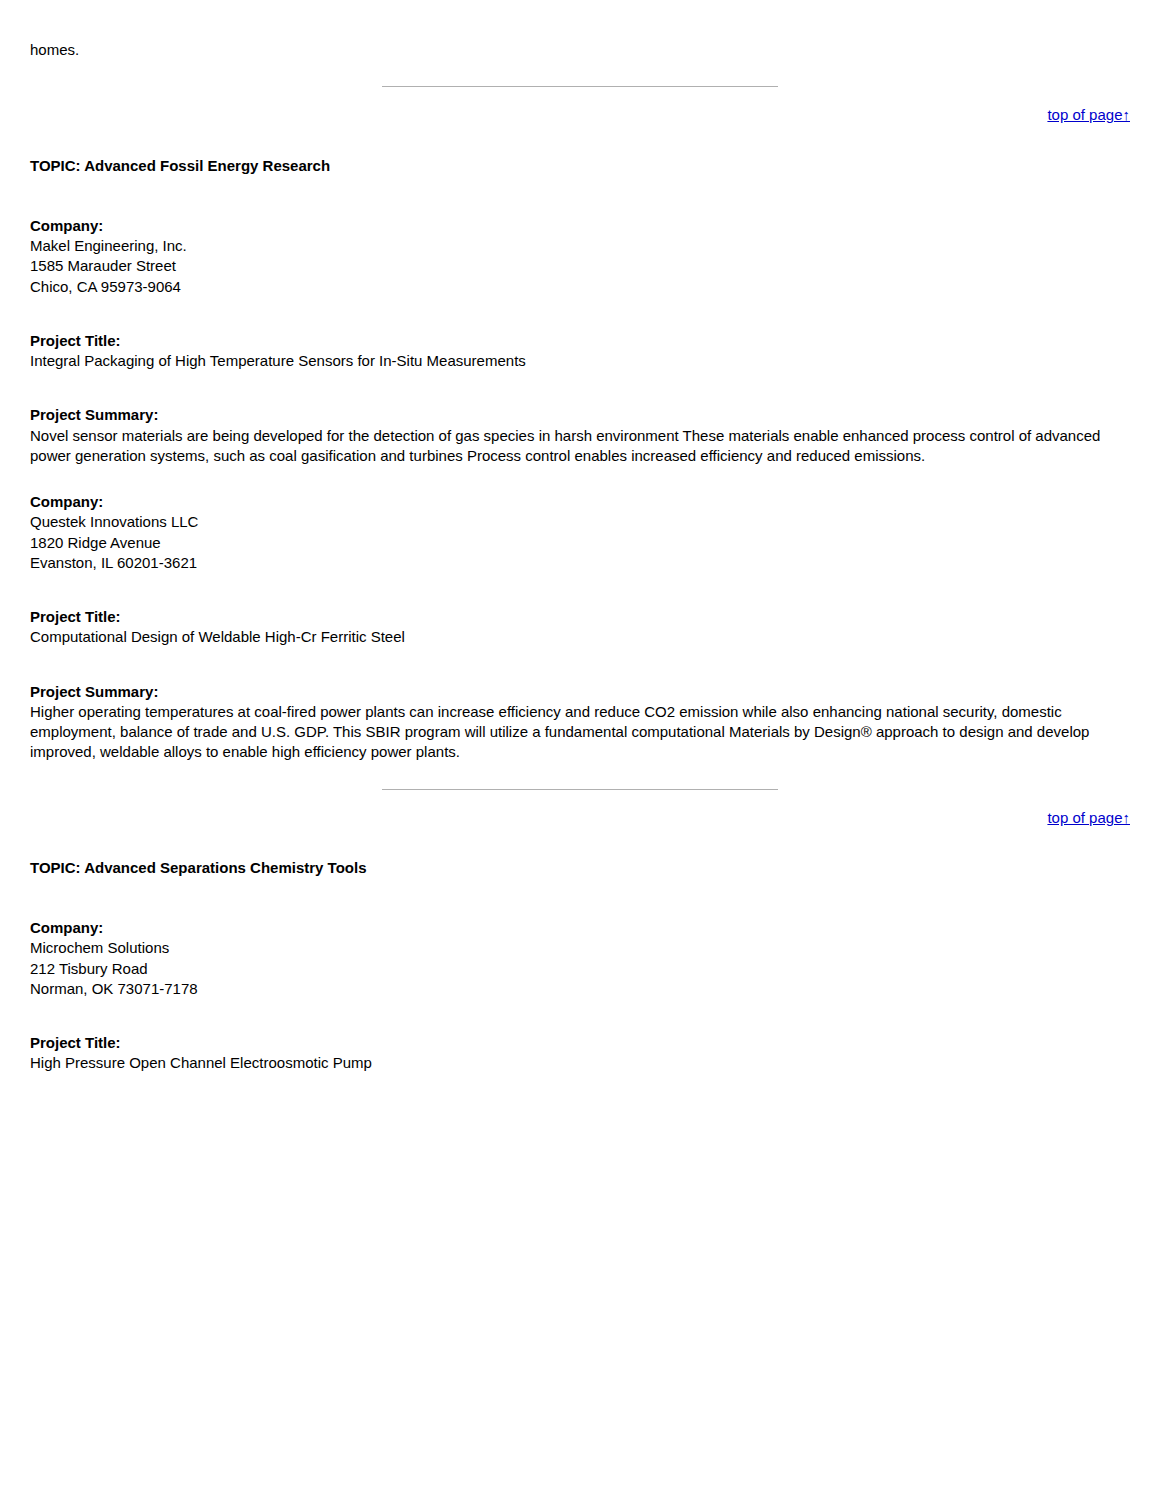homes.
top of page↑
TOPIC: Advanced Fossil Energy Research
Company:
Makel Engineering, Inc.
1585 Marauder Street
Chico, CA 95973-9064
Project Title:
Integral Packaging of High Temperature Sensors for In-Situ Measurements
Project Summary:
Novel sensor materials are being developed for the detection of gas species in harsh environment These materials enable enhanced process control of advanced power generation systems, such as coal gasification and turbines Process control enables increased efficiency and reduced emissions.
Company:
Questek Innovations LLC
1820 Ridge Avenue
Evanston, IL 60201-3621
Project Title:
Computational Design of Weldable High-Cr Ferritic Steel
Project Summary:
Higher operating temperatures at coal-fired power plants can increase efficiency and reduce CO2 emission while also enhancing national security, domestic employment, balance of trade and U.S. GDP. This SBIR program will utilize a fundamental computational Materials by Design® approach to design and develop improved, weldable alloys to enable high efficiency power plants.
top of page↑
TOPIC: Advanced Separations Chemistry Tools
Company:
Microchem Solutions
212 Tisbury Road
Norman, OK 73071-7178
Project Title:
High Pressure Open Channel Electroosmotic Pump